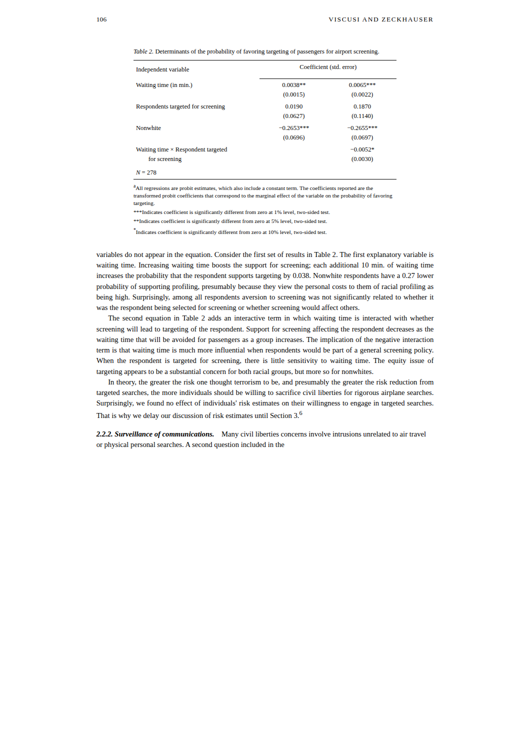106 VISCUSI AND ZECKHAUSER
Table 2. Determinants of the probability of favoring targeting of passengers for airport screening.
| Independent variable | Coefficient (std. error) |
| --- | --- |
| Waiting time (in min.) | 0.0038** (0.0015) | 0.0065*** (0.0022) |
| Respondents targeted for screening | 0.0190 (0.0627) | 0.1870 (0.1140) |
| Nonwhite | −0.2653*** (0.0696) | −0.2655*** (0.0697) |
| Waiting time × Respondent targeted for screening | | −0.0052* (0.0030) |
| N = 278 | | |
aAll regressions are probit estimates, which also include a constant term. The coefficients reported are the transformed probit coefficients that correspond to the marginal effect of the variable on the probability of favoring targeting.
***Indicates coefficient is significantly different from zero at 1% level, two-sided test.
**Indicates coefficient is significantly different from zero at 5% level, two-sided test.
*Indicates coefficient is significantly different from zero at 10% level, two-sided test.
variables do not appear in the equation. Consider the first set of results in Table 2. The first explanatory variable is waiting time. Increasing waiting time boosts the support for screening; each additional 10 min. of waiting time increases the probability that the respondent supports targeting by 0.038. Nonwhite respondents have a 0.27 lower probability of supporting profiling, presumably because they view the personal costs to them of racial profiling as being high. Surprisingly, among all respondents aversion to screening was not significantly related to whether it was the respondent being selected for screening or whether screening would affect others.
The second equation in Table 2 adds an interactive term in which waiting time is interacted with whether screening will lead to targeting of the respondent. Support for screening affecting the respondent decreases as the waiting time that will be avoided for passengers as a group increases. The implication of the negative interaction term is that waiting time is much more influential when respondents would be part of a general screening policy. When the respondent is targeted for screening, there is little sensitivity to waiting time. The equity issue of targeting appears to be a substantial concern for both racial groups, but more so for nonwhites.
In theory, the greater the risk one thought terrorism to be, and presumably the greater the risk reduction from targeted searches, the more individuals should be willing to sacrifice civil liberties for rigorous airplane searches. Surprisingly, we found no effect of individuals' risk estimates on their willingness to engage in targeted searches. That is why we delay our discussion of risk estimates until Section 3.6
2.2.2. Surveillance of communications.
Many civil liberties concerns involve intrusions unrelated to air travel or physical personal searches. A second question included in the